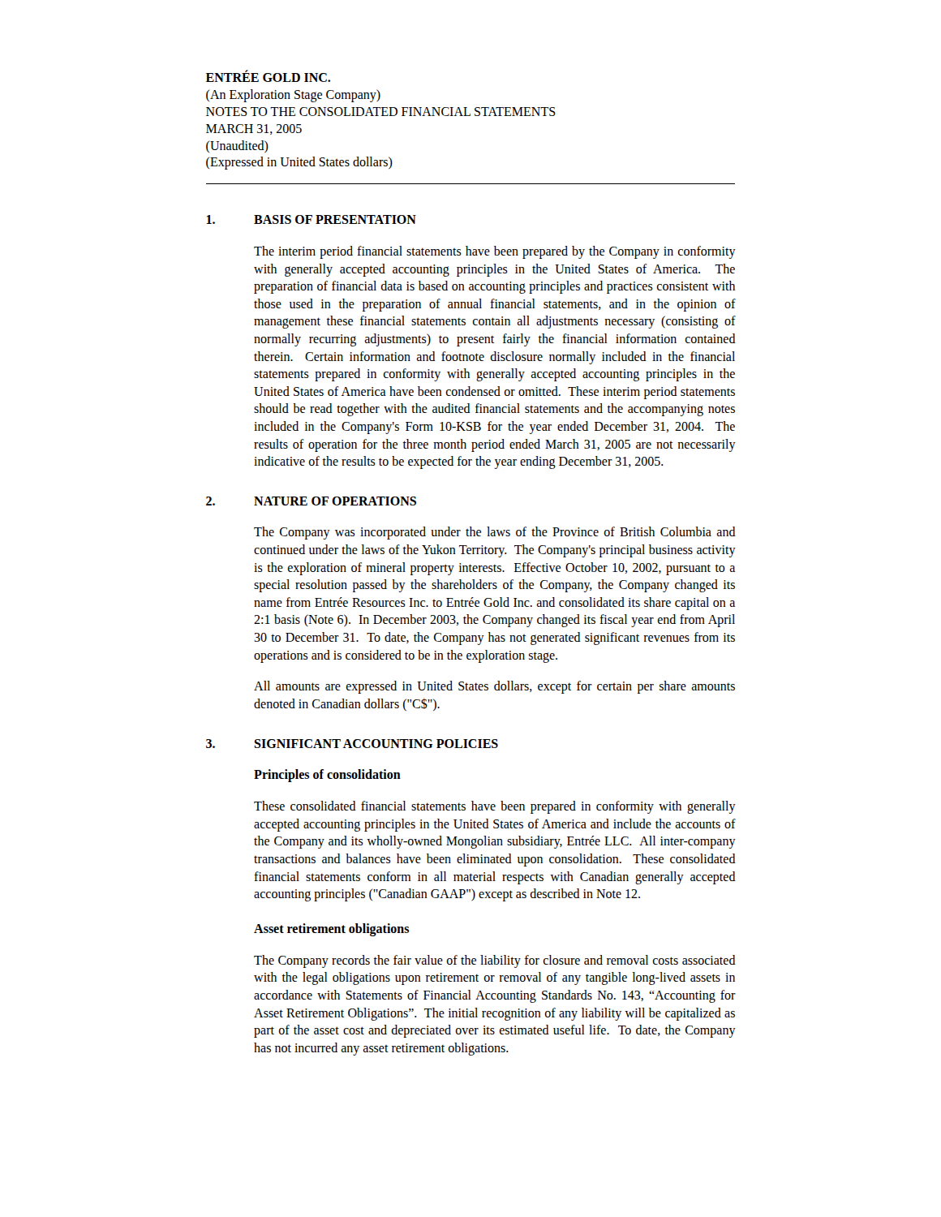ENTRÉE GOLD INC.
(An Exploration Stage Company)
NOTES TO THE CONSOLIDATED FINANCIAL STATEMENTS
MARCH 31, 2005
(Unaudited)
(Expressed in United States dollars)
1.
BASIS OF PRESENTATION
The interim period financial statements have been prepared by the Company in conformity with generally accepted accounting principles in the United States of America. The preparation of financial data is based on accounting principles and practices consistent with those used in the preparation of annual financial statements, and in the opinion of management these financial statements contain all adjustments necessary (consisting of normally recurring adjustments) to present fairly the financial information contained therein. Certain information and footnote disclosure normally included in the financial statements prepared in conformity with generally accepted accounting principles in the United States of America have been condensed or omitted. These interim period statements should be read together with the audited financial statements and the accompanying notes included in the Company's Form 10-KSB for the year ended December 31, 2004. The results of operation for the three month period ended March 31, 2005 are not necessarily indicative of the results to be expected for the year ending December 31, 2005.
2.
NATURE OF OPERATIONS
The Company was incorporated under the laws of the Province of British Columbia and continued under the laws of the Yukon Territory. The Company's principal business activity is the exploration of mineral property interests. Effective October 10, 2002, pursuant to a special resolution passed by the shareholders of the Company, the Company changed its name from Entrée Resources Inc. to Entrée Gold Inc. and consolidated its share capital on a 2:1 basis (Note 6). In December 2003, the Company changed its fiscal year end from April 30 to December 31. To date, the Company has not generated significant revenues from its operations and is considered to be in the exploration stage.
All amounts are expressed in United States dollars, except for certain per share amounts denoted in Canadian dollars ("C$").
3.
SIGNIFICANT ACCOUNTING POLICIES
Principles of consolidation
These consolidated financial statements have been prepared in conformity with generally accepted accounting principles in the United States of America and include the accounts of the Company and its wholly-owned Mongolian subsidiary, Entrée LLC. All inter-company transactions and balances have been eliminated upon consolidation. These consolidated financial statements conform in all material respects with Canadian generally accepted accounting principles ("Canadian GAAP") except as described in Note 12.
Asset retirement obligations
The Company records the fair value of the liability for closure and removal costs associated with the legal obligations upon retirement or removal of any tangible long-lived assets in accordance with Statements of Financial Accounting Standards No. 143, “Accounting for Asset Retirement Obligations”. The initial recognition of any liability will be capitalized as part of the asset cost and depreciated over its estimated useful life. To date, the Company has not incurred any asset retirement obligations.